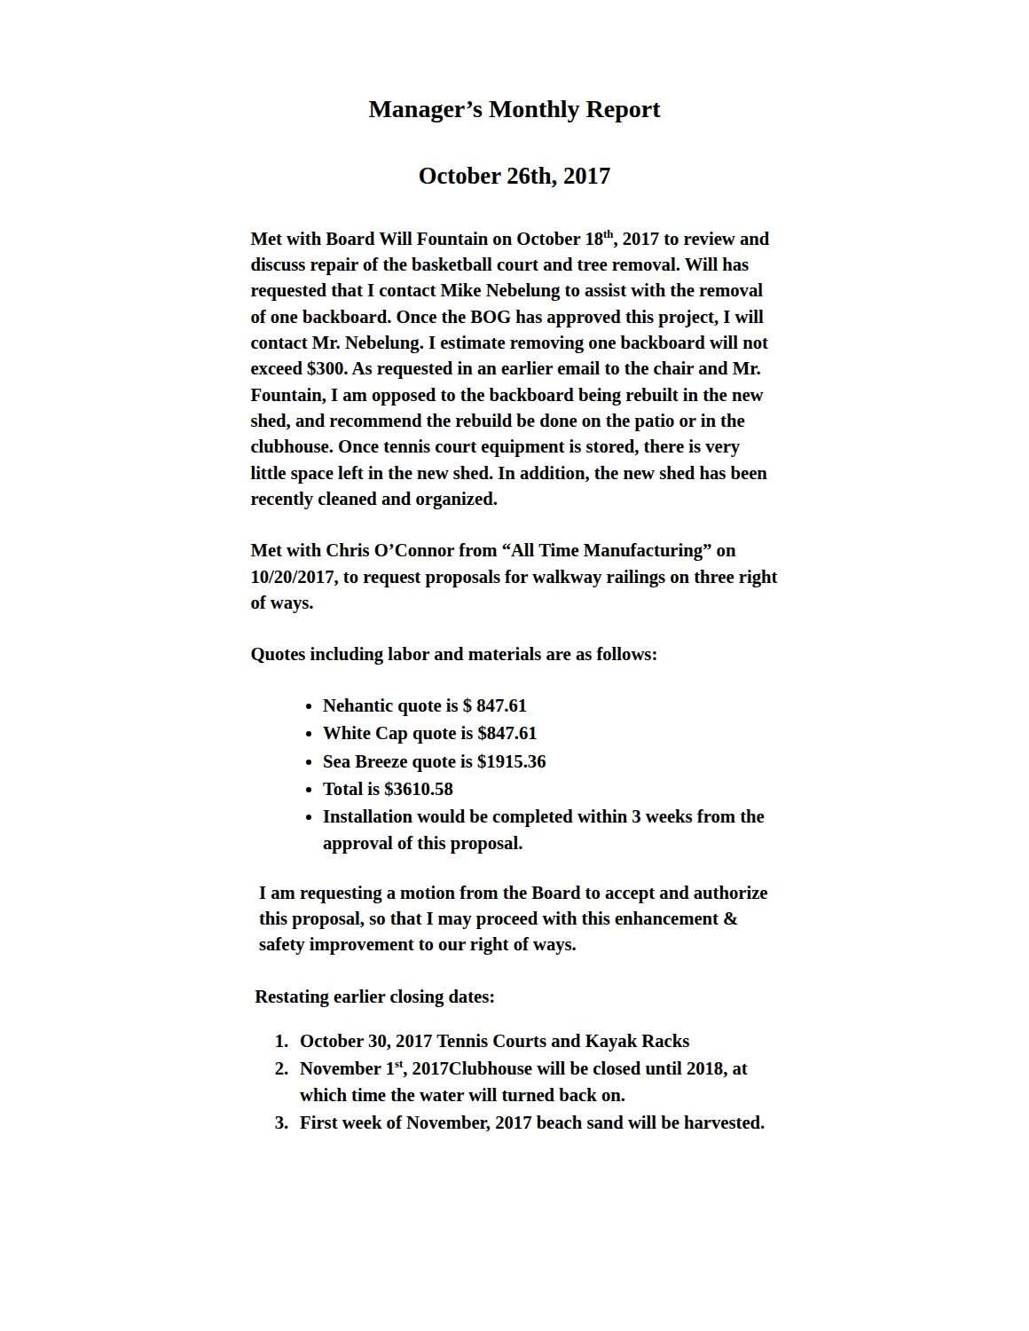Manager’s Monthly Report
October 26th, 2017
Met with Board Will Fountain on October 18th, 2017 to review and discuss repair of the basketball court and tree removal. Will has requested that I contact Mike Nebelung to assist with the removal of one backboard. Once the BOG has approved this project, I will contact Mr. Nebelung. I estimate removing one backboard will not exceed $300. As requested in an earlier email to the chair and Mr. Fountain, I am opposed to the backboard being rebuilt in the new shed, and recommend the rebuild be done on the patio or in the clubhouse. Once tennis court equipment is stored, there is very little space left in the new shed. In addition, the new shed has been recently cleaned and organized.
Met with Chris O’Connor from “All Time Manufacturing” on 10/20/2017, to request proposals for walkway railings on three right of ways.
Quotes including labor and materials are as follows:
Nehantic quote is $ 847.61
White Cap quote is $847.61
Sea Breeze quote is $1915.36
Total is $3610.58
Installation would be completed within 3 weeks from the approval of this proposal.
I am requesting a motion from the Board to accept and authorize this proposal, so that I may proceed with this enhancement & safety improvement to our right of ways.
Restating earlier closing dates:
October 30, 2017 Tennis Courts and Kayak Racks
November 1st, 2017Clubhouse will be closed until 2018, at which time the water will turned back on.
First week of November, 2017 beach sand will be harvested.